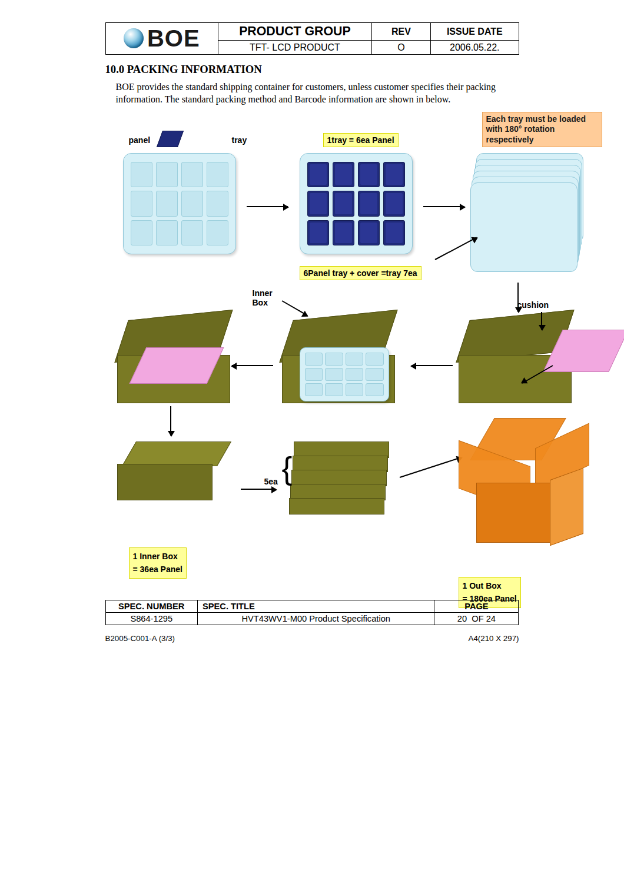| BOE | PRODUCT GROUP | REV | ISSUE DATE |
| TFT- LCD PRODUCT | O | 2006.05.22. |
10.0 PACKING INFORMATION
BOE provides the standard shipping container for customers, unless customer specifies their packing information. The standard packing method and Barcode information are shown in below.
panel
tray
1tray = 6ea Panel
Each tray must be loaded with 180° rotation respectively
6Panel tray + cover =tray 7ea
Inner
Box
cushion
5ea
{
1 Inner Box
= 36ea Panel
1 Out Box
= 180ea Panel
| SPEC. NUMBER | SPEC. TITLE | PAGE |
| S864-1295 | HVT43WV1-M00 Product Specification | 20 OF 24 |
B2005-C001-A (3/3) A4(210 X 297)